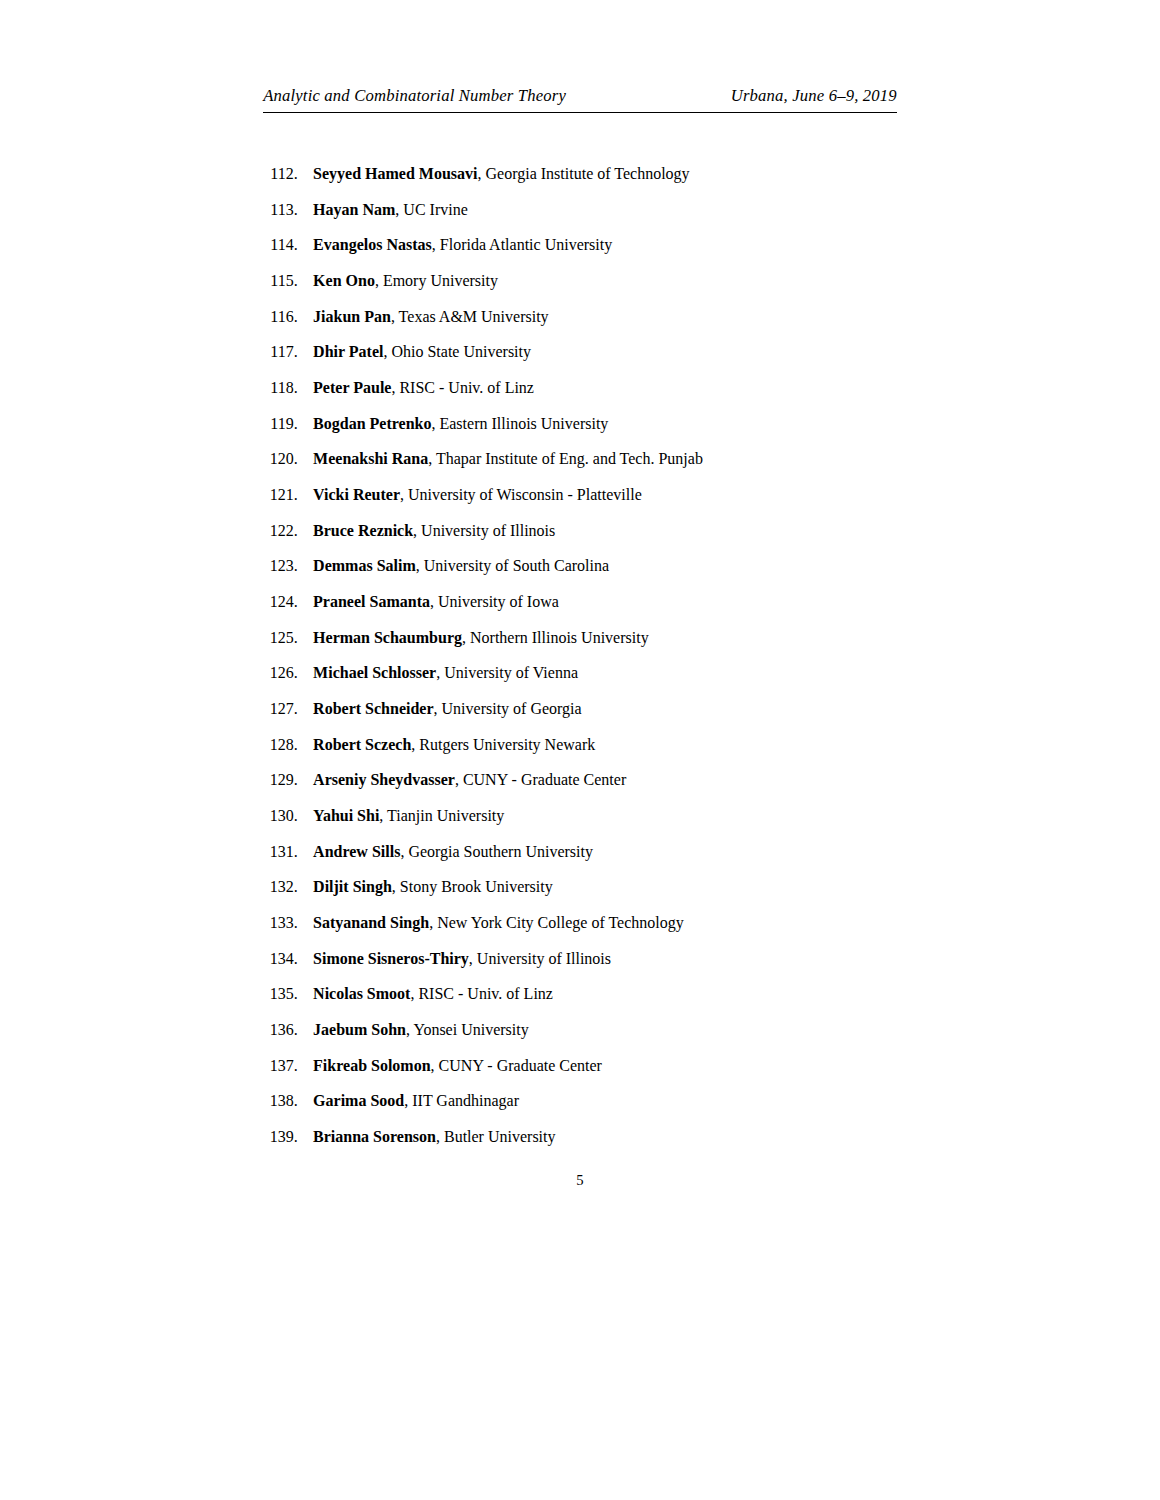Analytic and Combinatorial Number Theory Urbana, June 6–9, 2019
112. Seyyed Hamed Mousavi, Georgia Institute of Technology
113. Hayan Nam, UC Irvine
114. Evangelos Nastas, Florida Atlantic University
115. Ken Ono, Emory University
116. Jiakun Pan, Texas A&M University
117. Dhir Patel, Ohio State University
118. Peter Paule, RISC - Univ. of Linz
119. Bogdan Petrenko, Eastern Illinois University
120. Meenakshi Rana, Thapar Institute of Eng. and Tech. Punjab
121. Vicki Reuter, University of Wisconsin - Platteville
122. Bruce Reznick, University of Illinois
123. Demmas Salim, University of South Carolina
124. Praneel Samanta, University of Iowa
125. Herman Schaumburg, Northern Illinois University
126. Michael Schlosser, University of Vienna
127. Robert Schneider, University of Georgia
128. Robert Sczech, Rutgers University Newark
129. Arseniy Sheydvasser, CUNY - Graduate Center
130. Yahui Shi, Tianjin University
131. Andrew Sills, Georgia Southern University
132. Diljit Singh, Stony Brook University
133. Satyanand Singh, New York City College of Technology
134. Simone Sisneros-Thiry, University of Illinois
135. Nicolas Smoot, RISC - Univ. of Linz
136. Jaebum Sohn, Yonsei University
137. Fikreab Solomon, CUNY - Graduate Center
138. Garima Sood, IIT Gandhinagar
139. Brianna Sorenson, Butler University
5